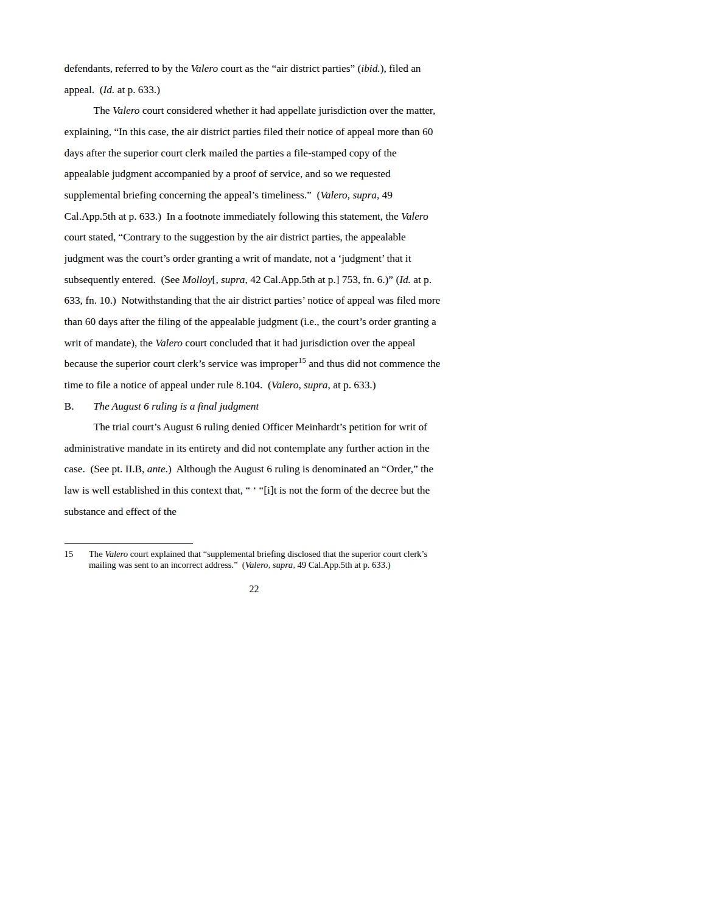defendants, referred to by the Valero court as the “air district parties” (ibid.), filed an appeal. (Id. at p. 633.)
The Valero court considered whether it had appellate jurisdiction over the matter, explaining, “In this case, the air district parties filed their notice of appeal more than 60 days after the superior court clerk mailed the parties a file-stamped copy of the appealable judgment accompanied by a proof of service, and so we requested supplemental briefing concerning the appeal’s timeliness.” (Valero, supra, 49 Cal.App.5th at p. 633.) In a footnote immediately following this statement, the Valero court stated, “Contrary to the suggestion by the air district parties, the appealable judgment was the court’s order granting a writ of mandate, not a ‘judgment’ that it subsequently entered. (See Molloy[, supra, 42 Cal.App.5th at p.] 753, fn. 6.)” (Id. at p. 633, fn. 10.) Notwithstanding that the air district parties’ notice of appeal was filed more than 60 days after the filing of the appealable judgment (i.e., the court’s order granting a writ of mandate), the Valero court concluded that it had jurisdiction over the appeal because the superior court clerk’s service was improper15 and thus did not commence the time to file a notice of appeal under rule 8.104. (Valero, supra, at p. 633.)
B. The August 6 ruling is a final judgment
The trial court’s August 6 ruling denied Officer Meinhardt’s petition for writ of administrative mandate in its entirety and did not contemplate any further action in the case. (See pt. II.B, ante.) Although the August 6 ruling is denominated an “Order,” the law is well established in this context that, “ ‘ “[i]t is not the form of the decree but the substance and effect of the
15 The Valero court explained that “supplemental briefing disclosed that the superior court clerk’s mailing was sent to an incorrect address.” (Valero, supra, 49 Cal.App.5th at p. 633.)
22